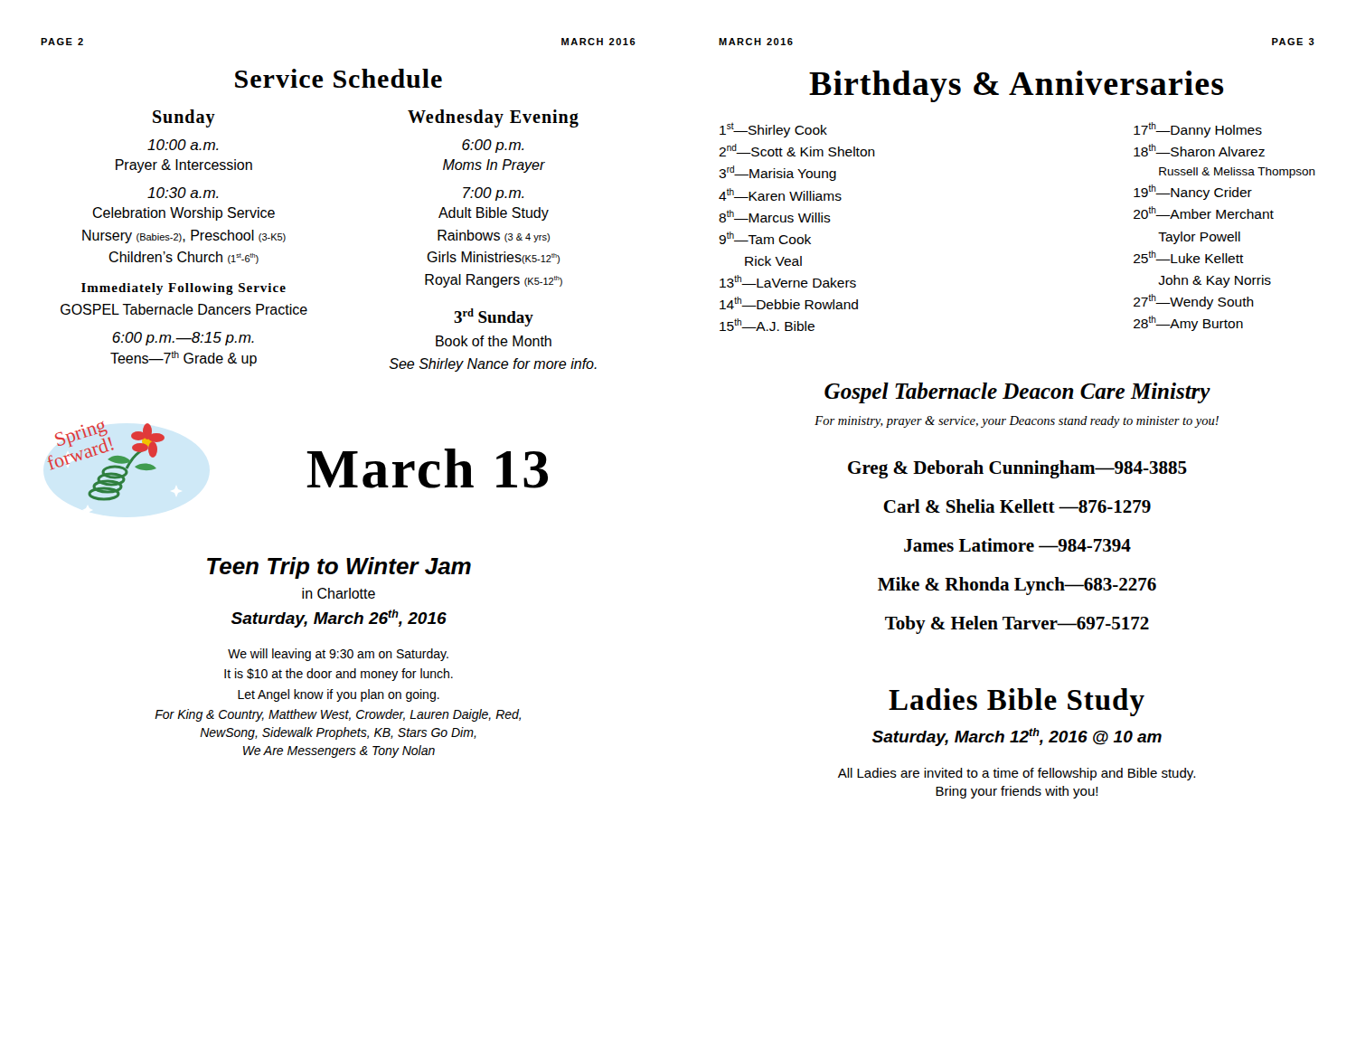PAGE 2 MARCH 2016
Service Schedule
Sunday
10:00 a.m.
Prayer & Intercession
10:30 a.m.
Celebration Worship Service
Nursery (Babies-2), Preschool (3-K5)
Children’s Church (1st-6th)
Immediately Following Service
GOSPEL Tabernacle Dancers Practice
6:00 p.m.—8:15 p.m.
Teens—7th Grade & up
Wednesday Evening
6:00 p.m.
Moms In Prayer
7:00 p.m.
Adult Bible Study
Rainbows (3 & 4 yrs)
Girls Ministries(K5-12th)
Royal Rangers (K5-12th)
3rd Sunday
Book of the Month
See Shirley Nance for more info.
Spring forward!
March 13
Teen Trip to Winter Jam
in Charlotte
Saturday, March 26th, 2016
We will leaving at 9:30 am on Saturday.
It is $10 at the door and money for lunch.
Let Angel know if you plan on going.
For King & Country, Matthew West, Crowder, Lauren Daigle, Red,
NewSong, Sidewalk Prophets, KB, Stars Go Dim,
We Are Messengers & Tony Nolan
MARCH 2016 PAGE 3
Birthdays & Anniversaries
1st—Shirley Cook
2nd—Scott & Kim Shelton
3rd—Marisia Young
4th—Karen Williams
8th—Marcus Willis
9th—Tam Cook
Rick Veal
13th—LaVerne Dakers
14th—Debbie Rowland
15th—A.J. Bible
17th—Danny Holmes
18th—Sharon Alvarez
Russell & Melissa Thompson
19th—Nancy Crider
20th—Amber Merchant
Taylor Powell
25th—Luke Kellett
John & Kay Norris
27th—Wendy South
28th—Amy Burton
Gospel Tabernacle Deacon Care Ministry
For ministry, prayer & service, your Deacons stand ready to minister to you!
Greg & Deborah Cunningham—984-3885
Carl & Shelia Kellett —876-1279
James Latimore —984-7394
Mike & Rhonda Lynch—683-2276
Toby & Helen Tarver—697-5172
Ladies Bible Study
Saturday, March 12th, 2016 @ 10 am
All Ladies are invited to a time of fellowship and Bible study.
Bring your friends with you!